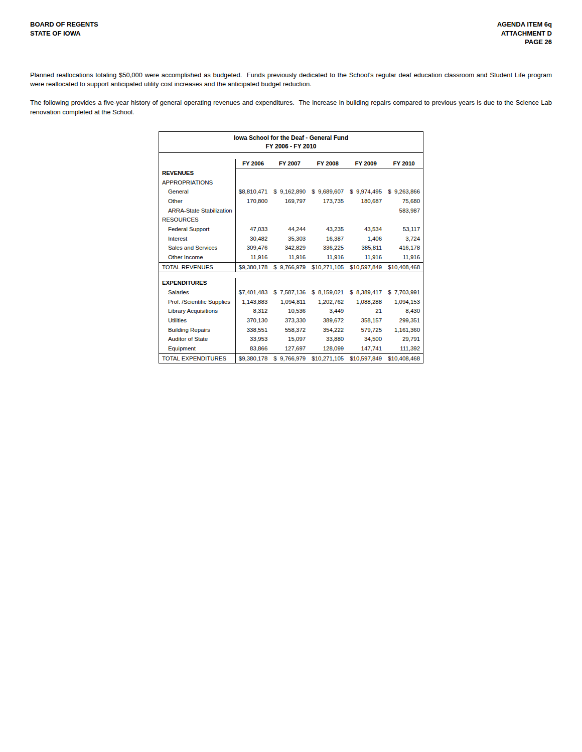BOARD OF REGENTS
STATE OF IOWA
AGENDA ITEM 6q
ATTACHMENT D
PAGE 26
Planned reallocations totaling $50,000 were accomplished as budgeted. Funds previously dedicated to the School’s regular deaf education classroom and Student Life program were reallocated to support anticipated utility cost increases and the anticipated budget reduction.
The following provides a five-year history of general operating revenues and expenditures. The increase in building repairs compared to previous years is due to the Science Lab renovation completed at the School.
Iowa School for the Deaf - General Fund FY 2006 - FY 2010
| | FY 2006 | FY 2007 | FY 2008 | FY 2009 | FY 2010 |
| --- | --- | --- | --- | --- | --- |
| REVENUES | | | | | |
| APPROPRIATIONS | | | | | |
| General | $8,810,471 | $ 9,162,890 | $ 9,689,607 | $ 9,974,495 | $ 9,263,866 |
| Other | 170,800 | 169,797 | 173,735 | 180,687 | 75,680 |
| ARRA-State Stabilization | | | | | 583,987 |
| RESOURCES | | | | | |
| Federal Support | 47,033 | 44,244 | 43,235 | 43,534 | 53,117 |
| Interest | 30,482 | 35,303 | 16,387 | 1,406 | 3,724 |
| Sales and Services | 309,476 | 342,829 | 336,225 | 385,811 | 416,178 |
| Other Income | 11,916 | 11,916 | 11,916 | 11,916 | 11,916 |
| TOTAL REVENUES | $9,380,178 | $ 9,766,979 | $10,271,105 | $10,597,849 | $10,408,468 |
| EXPENDITURES | | | | | |
| Salaries | $7,401,483 | $ 7,587,136 | $ 8,159,021 | $ 8,389,417 | $ 7,703,991 |
| Prof. /Scientific Supplies | 1,143,883 | 1,094,811 | 1,202,762 | 1,088,288 | 1,094,153 |
| Library Acquisitions | 8,312 | 10,536 | 3,449 | 21 | 8,430 |
| Utilities | 370,130 | 373,330 | 389,672 | 358,157 | 299,351 |
| Building Repairs | 338,551 | 558,372 | 354,222 | 579,725 | 1,161,360 |
| Auditor of State | 33,953 | 15,097 | 33,880 | 34,500 | 29,791 |
| Equipment | 83,866 | 127,697 | 128,099 | 147,741 | 111,392 |
| TOTAL EXPENDITURES | $9,380,178 | $ 9,766,979 | $10,271,105 | $10,597,849 | $10,408,468 |